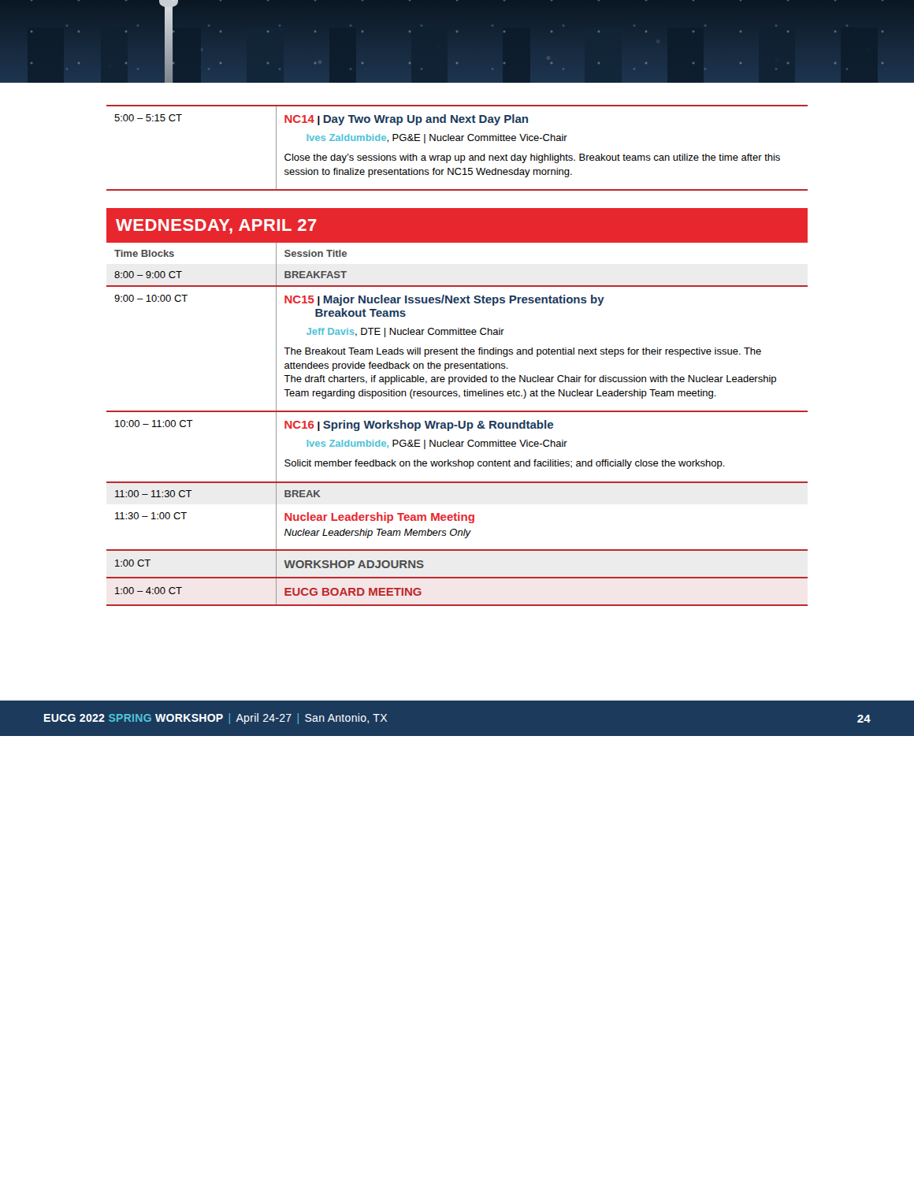| 5:00 – 5:15 CT | NC14 / Day Two Wrap Up and Next Day Plan Ives Zaldumbide , PG&E / Nuclear Committee Vice-Chair Close the day’s sessions with a wrap up and next day highlights. Breakout teams can utilize the time after this session to finalize presentations for NC15 Wednesday morning. |
WEDNESDAY, APRIL 27
| Time Blocks | Session Title |
| 8:00 – 9:00 CT | BREAKFAST |
| 9:00 – 10:00 CT | NC15 / Major Nuclear Issues/Next Steps Presentations by Breakout Teams Jeff Davis , DTE / Nuclear Committee Chair The Breakout Team Leads will present the findings and potential next steps for their respective issue. The attendees provide feedback on the presentations. The draft charters, if applicable, are provided to the Nuclear Chair for discussion with the Nuclear Leadership Team regarding disposition (resources, timelines etc.) at the Nuclear Leadership Team meeting. |
| 10:00 – 11:00 CT | NC16 / Spring Workshop Wrap-Up & Roundtable Ives Zaldumbide, PG&E / Nuclear Committee Vice-Chair Solicit member feedback on the workshop content and facilities; and officially close the workshop. |
| 11:00 – 11:30 CT | BREAK |
| 11:30 – 1:00 CT | Nuclear Leadership Team Meeting Nuclear Leadership Team Members Only |
| 1:00 CT | WORKSHOP ADJOURNS |
| 1:00 – 4:00 CT | EUCG BOARD MEETING |
EUCG 2022 SPRING WORKSHOP|April 24-27|San Antonio, TX
24